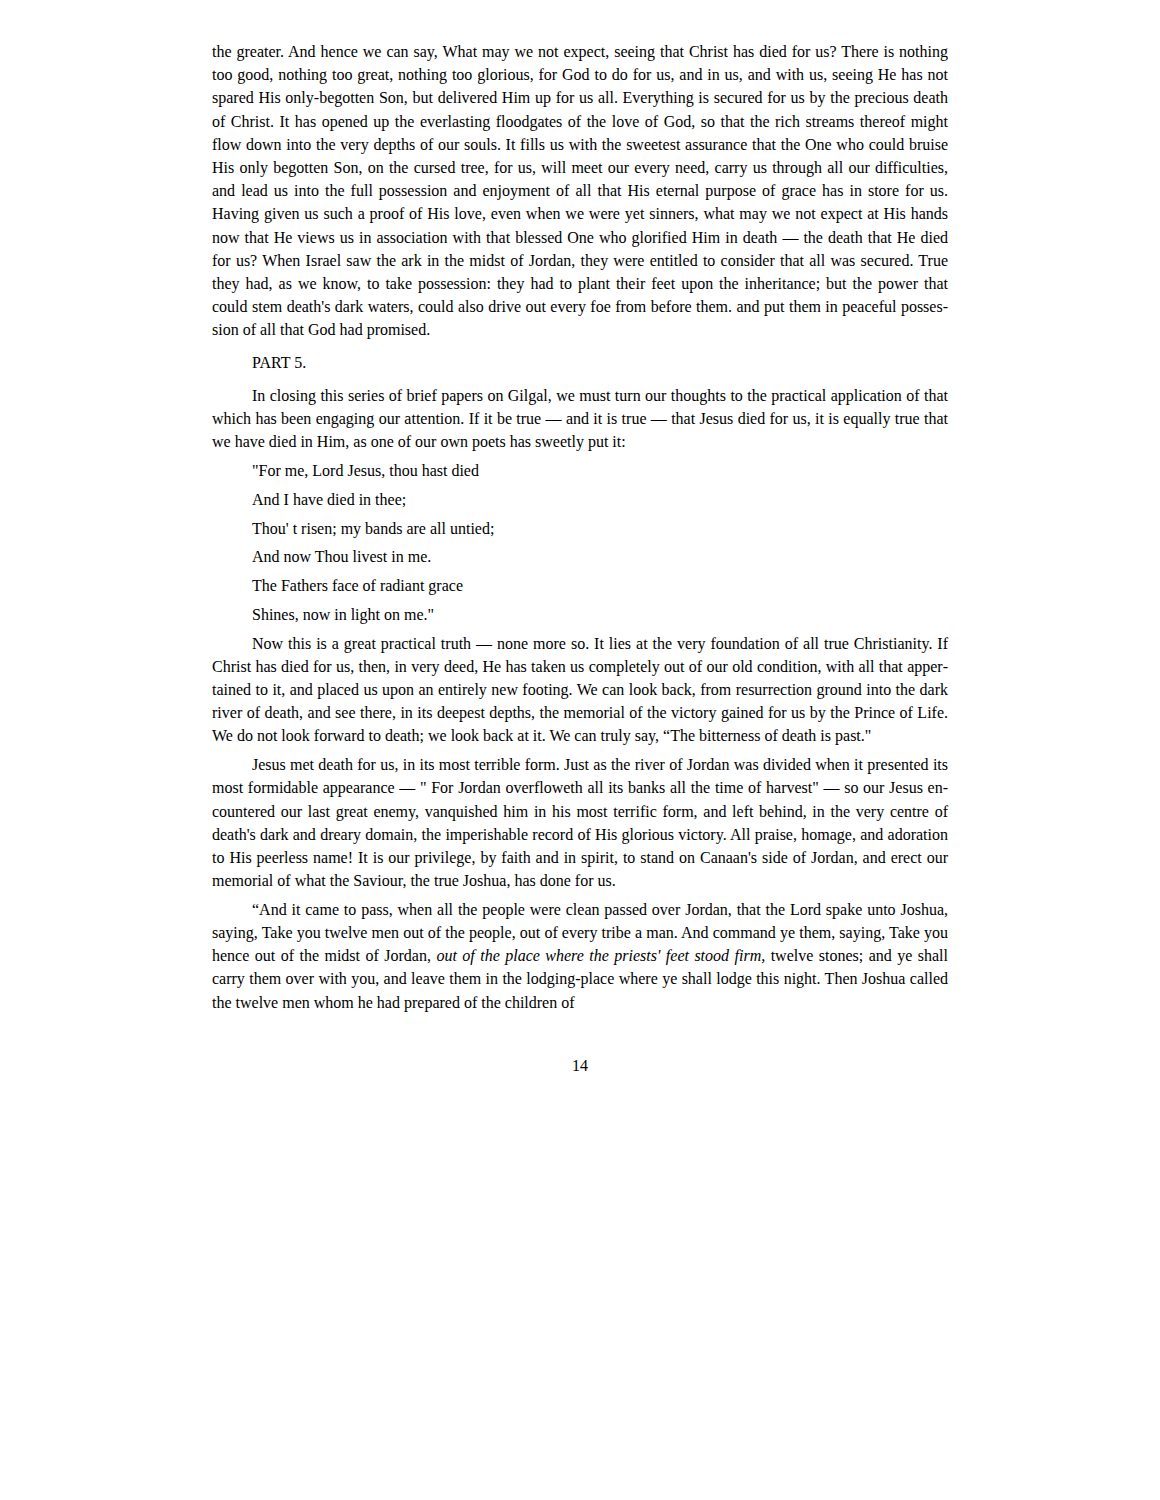the greater. And hence we can say, What may we not expect, seeing that Christ has died for us? There is nothing too good, nothing too great, nothing too glorious, for God to do for us, and in us, and with us, seeing He has not spared His only-begotten Son, but delivered Him up for us all. Everything is secured for us by the precious death of Christ. It has opened up the everlasting floodgates of the love of God, so that the rich streams thereof might flow down into the very depths of our souls. It fills us with the sweetest assurance that the One who could bruise His only begotten Son, on the cursed tree, for us, will meet our every need, carry us through all our difficulties, and lead us into the full possession and enjoyment of all that His eternal purpose of grace has in store for us. Having given us such a proof of His love, even when we were yet sinners, what may we not expect at His hands now that He views us in association with that blessed One who glorified Him in death — the death that He died for us? When Israel saw the ark in the midst of Jordan, they were entitled to consider that all was secured. True they had, as we know, to take possession: they had to plant their feet upon the inheritance; but the power that could stem death's dark waters, could also drive out every foe from before them. and put them in peaceful possession of all that God had promised.
PART 5.
In closing this series of brief papers on Gilgal, we must turn our thoughts to the practical application of that which has been engaging our attention. If it be true — and it is true — that Jesus died for us, it is equally true that we have died in Him, as one of our own poets has sweetly put it:
"For me, Lord Jesus, thou hast died
And I have died in thee;
Thou' t risen; my bands are all untied;
And now Thou livest in me.
The Fathers face of radiant grace
Shines, now in light on me."
Now this is a great practical truth — none more so. It lies at the very foundation of all true Christianity. If Christ has died for us, then, in very deed, He has taken us completely out of our old condition, with all that appertained to it, and placed us upon an entirely new footing. We can look back, from resurrection ground into the dark river of death, and see there, in its deepest depths, the memorial of the victory gained for us by the Prince of Life. We do not look forward to death; we look back at it. We can truly say, “The bitterness of death is past."
Jesus met death for us, in its most terrible form. Just as the river of Jordan was divided when it presented its most formidable appearance — " For Jordan overfloweth all its banks all the time of harvest" — so our Jesus encountered our last great enemy, vanquished him in his most terrific form, and left behind, in the very centre of death's dark and dreary domain, the imperishable record of His glorious victory. All praise, homage, and adoration to His peerless name! It is our privilege, by faith and in spirit, to stand on Canaan's side of Jordan, and erect our memorial of what the Saviour, the true Joshua, has done for us.
“And it came to pass, when all the people were clean passed over Jordan, that the Lord spake unto Joshua, saying, Take you twelve men out of the people, out of every tribe a man. And command ye them, saying, Take you hence out of the midst of Jordan, out of the place where the priests' feet stood firm, twelve stones; and ye shall carry them over with you, and leave them in the lodging-place where ye shall lodge this night. Then Joshua called the twelve men whom he had prepared of the children of
14